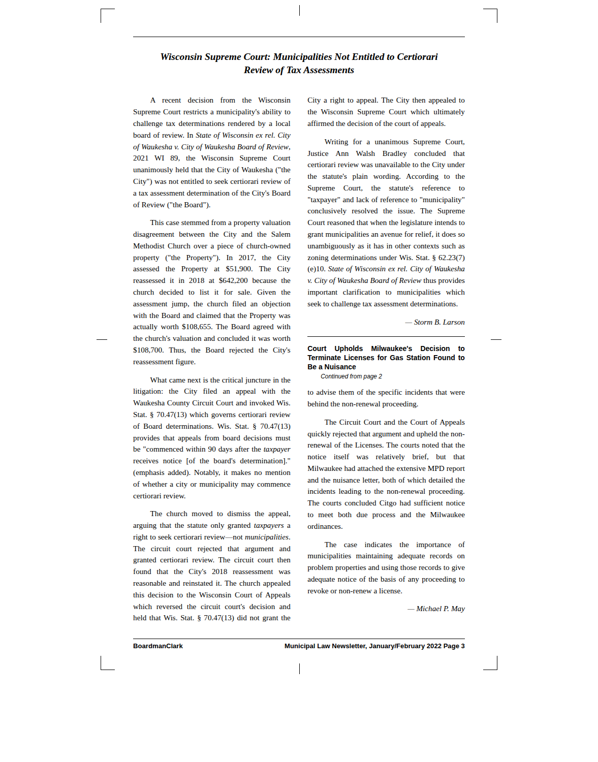Wisconsin Supreme Court: Municipalities Not Entitled to Certiorari
Review of Tax Assessments
A recent decision from the Wisconsin Supreme Court restricts a municipality's ability to challenge tax determinations rendered by a local board of review. In State of Wisconsin ex rel. City of Waukesha v. City of Waukesha Board of Review, 2021 WI 89, the Wisconsin Supreme Court unanimously held that the City of Waukesha ("the City") was not entitled to seek certiorari review of a tax assessment determination of the City's Board of Review ("the Board").
This case stemmed from a property valuation disagreement between the City and the Salem Methodist Church over a piece of church-owned property ("the Property"). In 2017, the City assessed the Property at $51,900. The City reassessed it in 2018 at $642,200 because the church decided to list it for sale. Given the assessment jump, the church filed an objection with the Board and claimed that the Property was actually worth $108,655. The Board agreed with the church's valuation and concluded it was worth $108,700. Thus, the Board rejected the City's reassessment figure.
What came next is the critical juncture in the litigation: the City filed an appeal with the Waukesha County Circuit Court and invoked Wis. Stat. § 70.47(13) which governs certiorari review of Board determinations. Wis. Stat. § 70.47(13) provides that appeals from board decisions must be "commenced within 90 days after the taxpayer receives notice [of the board's determination]." (emphasis added). Notably, it makes no mention of whether a city or municipality may commence certiorari review.
The church moved to dismiss the appeal, arguing that the statute only granted taxpayers a right to seek certiorari review—not municipalities. The circuit court rejected that argument and granted certiorari review. The circuit court then found that the City's 2018 reassessment was reasonable and reinstated it. The church appealed this decision to the Wisconsin Court of Appeals which reversed the circuit court's decision and held that Wis. Stat. § 70.47(13) did not grant the City a right to appeal. The City then appealed to the Wisconsin Supreme Court which ultimately affirmed the decision of the court of appeals.
Writing for a unanimous Supreme Court, Justice Ann Walsh Bradley concluded that certiorari review was unavailable to the City under the statute's plain wording. According to the Supreme Court, the statute's reference to "taxpayer" and lack of reference to "municipality" conclusively resolved the issue. The Supreme Court reasoned that when the legislature intends to grant municipalities an avenue for relief, it does so unambiguously as it has in other contexts such as zoning determinations under Wis. Stat. § 62.23(7)(e)10. State of Wisconsin ex rel. City of Waukesha v. City of Waukesha Board of Review thus provides important clarification to municipalities which seek to challenge tax assessment determinations.
— Storm B. Larson
Court Upholds Milwaukee's Decision to Terminate Licenses for Gas Station Found to Be a Nuisance
Continued from page 2
to advise them of the specific incidents that were behind the non-renewal proceeding.
The Circuit Court and the Court of Appeals quickly rejected that argument and upheld the non-renewal of the Licenses. The courts noted that the notice itself was relatively brief, but that Milwaukee had attached the extensive MPD report and the nuisance letter, both of which detailed the incidents leading to the non-renewal proceeding. The courts concluded Citgo had sufficient notice to meet both due process and the Milwaukee ordinances.
The case indicates the importance of municipalities maintaining adequate records on problem properties and using those records to give adequate notice of the basis of any proceeding to revoke or non-renew a license.
— Michael P. May
BoardmanClark Municipal Law Newsletter, January/February 2022 Page 3